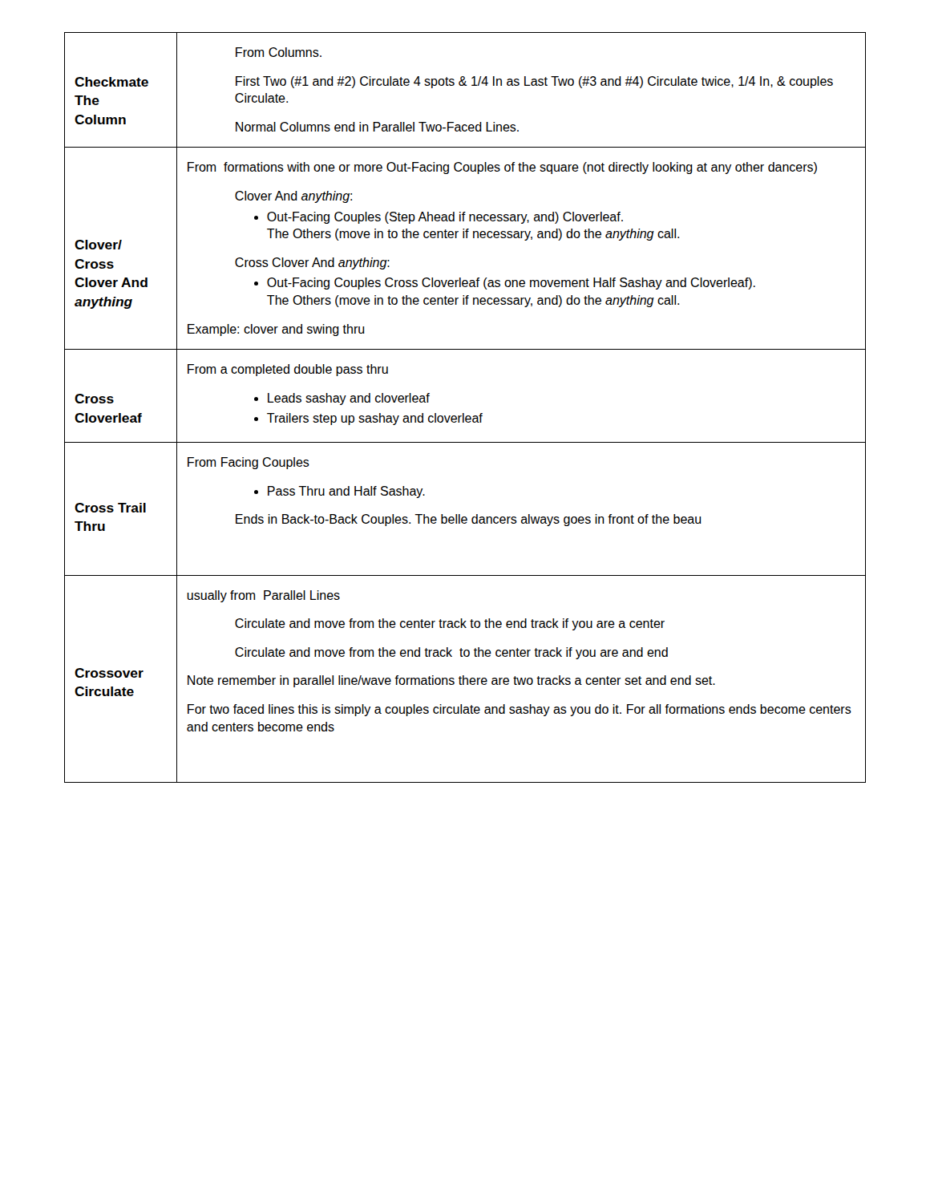| Checkmate The Column | From Columns. First Two (#1 and #2) Circulate 4 spots & 1/4 In as Last Two (#3 and #4) Circulate twice, 1/4 In, & couples Circulate. Normal Columns end in Parallel Two-Faced Lines. |
| Clover/ Cross Clover And anything | From formations with one or more Out-Facing Couples of the square (not directly looking at any other dancers) Clover And anything : Out-Facing Couples (Step Ahead if necessary, and) Cloverleaf. The Others (move in to the center if necessary, and) do the anything call. Cross Clover And anything : Out-Facing Couples Cross Cloverleaf (as one movement Half Sashay and Cloverleaf). The Others (move in to the center if necessary, and) do the anything call. Example: clover and swing thru |
| Cross Cloverleaf | From a completed double pass thru Leads sashay and cloverleaf Trailers step up sashay and cloverleaf |
| Cross Trail Thru | From Facing Couples Pass Thru and Half Sashay. Ends in Back-to-Back Couples. The belle dancers always goes in front of the beau |
| Crossover Circulate | usually from Parallel Lines Circulate and move from the center track to the end track if you are a center Circulate and move from the end track to the center track if you are and end Note remember in parallel line/wave formations there are two tracks a center set and end set. For two faced lines this is simply a couples circulate and sashay as you do it. For all formations ends become centers and centers become ends |